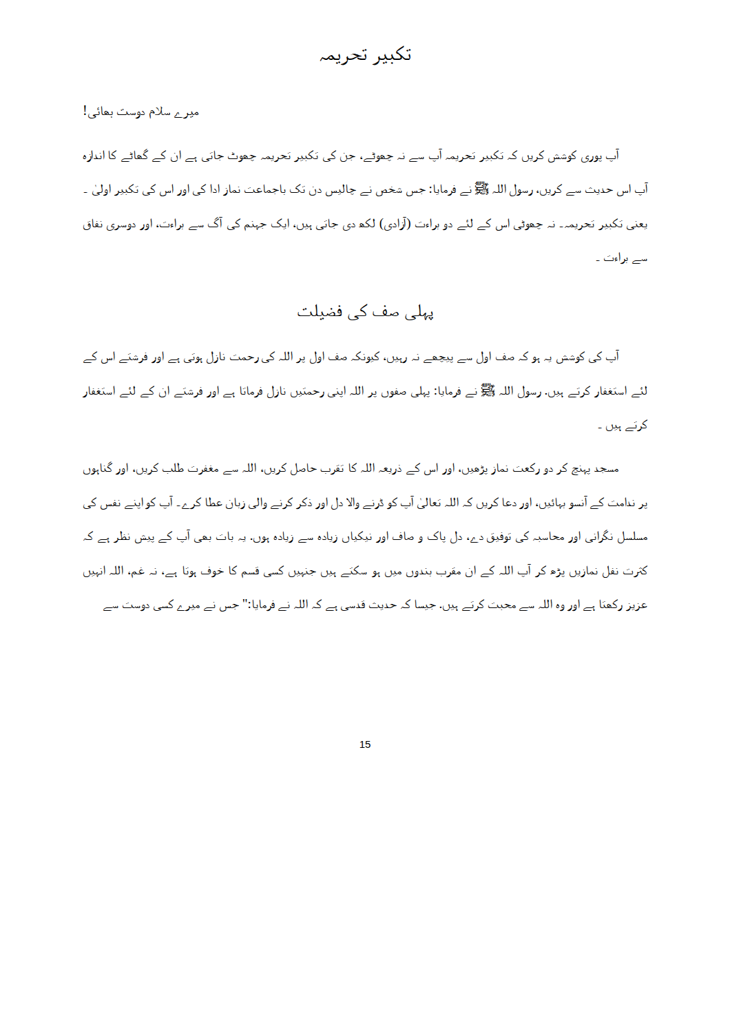تکبیر تحریمہ
میرے سلام دوست بھائی!
آپ پوری کوشش کریں کہ تکبیر تحریمہ آپ سے نہ چھوٹے، جن کی تکبیر تحریمہ چھوٹ جاتی ہے ان کے گھاٹے کا اندازہ آپ اس حدیث سے کریں، رسول اللہ ﷺ نے فرمایا: جس شخص نے چالیس دن تک باجماعت نماز ادا کی اور اس کی تکبیر اولیٰ ۔ یعنی تکبیر تحریمہ۔ نہ چھوٹی اس کے لئے دو براءت (آزادی) لکھ دی جاتی ہیں، ایک جہنم کی آگ سے براءت، اور دوسری نفاق سے براءت ۔
پہلی صف کی فضیلت
آپ کی کوشش یہ ہو کہ صف اول سے پیچھے نہ رہیں، کیونکہ صف اول پر اللہ کی رحمت نازل ہوتی ہے اور فرشتے اس کے لئے استغفار کرتے ہیں. رسول اللہ ﷺ نے فرمایا: پہلی صفوں پر اللہ اپنی رحمتیں نازل فرماتا ہے اور فرشتے ان کے لئے استغفار کرتے ہیں ۔
مسجد پہنچ کر دو رکعت نماز پڑھیں، اور اس کے ذریعہ اللہ کا تقرب حاصل کریں، اللہ سے مغفرت طلب کریں، اور گناہوں پر ندامت کے آنسو بہائیں، اور دعا کریں کہ اللہ تعالیٰ آپ کو ڈرنے والا دل اور ذکر کرنے والی زبان عطا کرے۔ آپ کو اپنے نفس کی مسلسل نگرانی اور محاسبہ کی توفیق دے، دل پاک و صاف اور نیکیاں زیادہ سے زیادہ ہوں. یہ بات بھی آپ کے پیش نظر ہے کہ کثرت نفل نمازیں پڑھ کر آپ اللہ کے ان مقرب بندوں میں ہو سکتے ہیں جنہیں کسی قسم کا خوف ہوتا ہے، نہ غم، اللہ انہیں عزیز رکھتا ہے اور وہ اللہ سے محبت کرتے ہیں. جیسا کہ حدیث قدسی ہے کہ اللہ نے فرمایا:" جس نے میرے کسی دوست سے
15